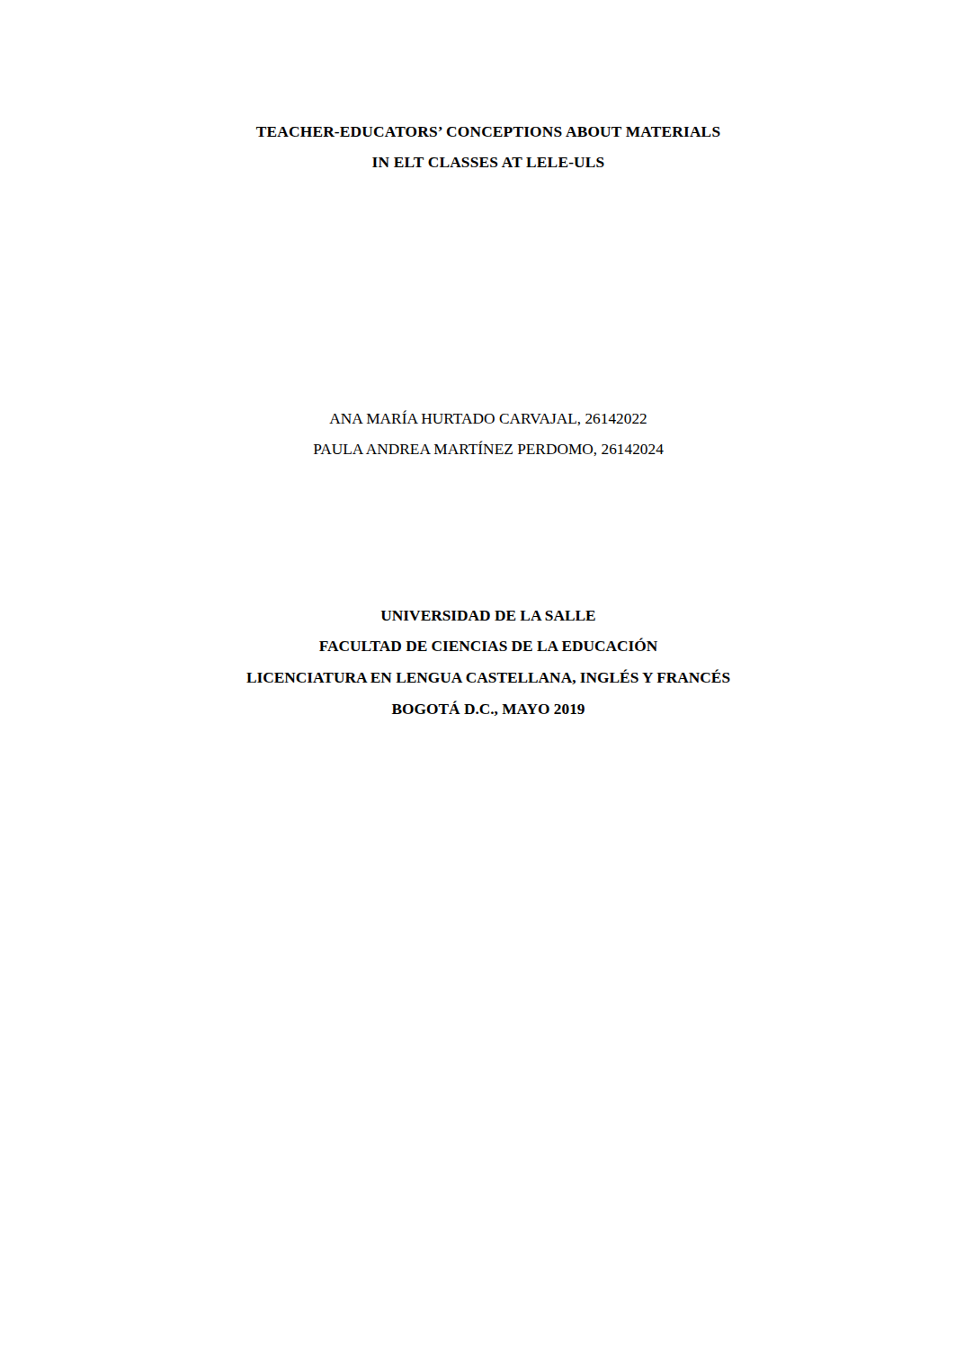Teacher-Educators’ Conceptions About Materials
in ELT Classes at LELE-ULS
ANA MARÍA HURTADO CARVAJAL, 26142022
PAULA ANDREA MARTÍNEZ PERDOMO, 26142024
Universidad de La Salle
Facultad de Ciencias de la Educación
Licenciatura en Lengua Castellana, Inglés y Francés
Bogotá D.C., Mayo 2019